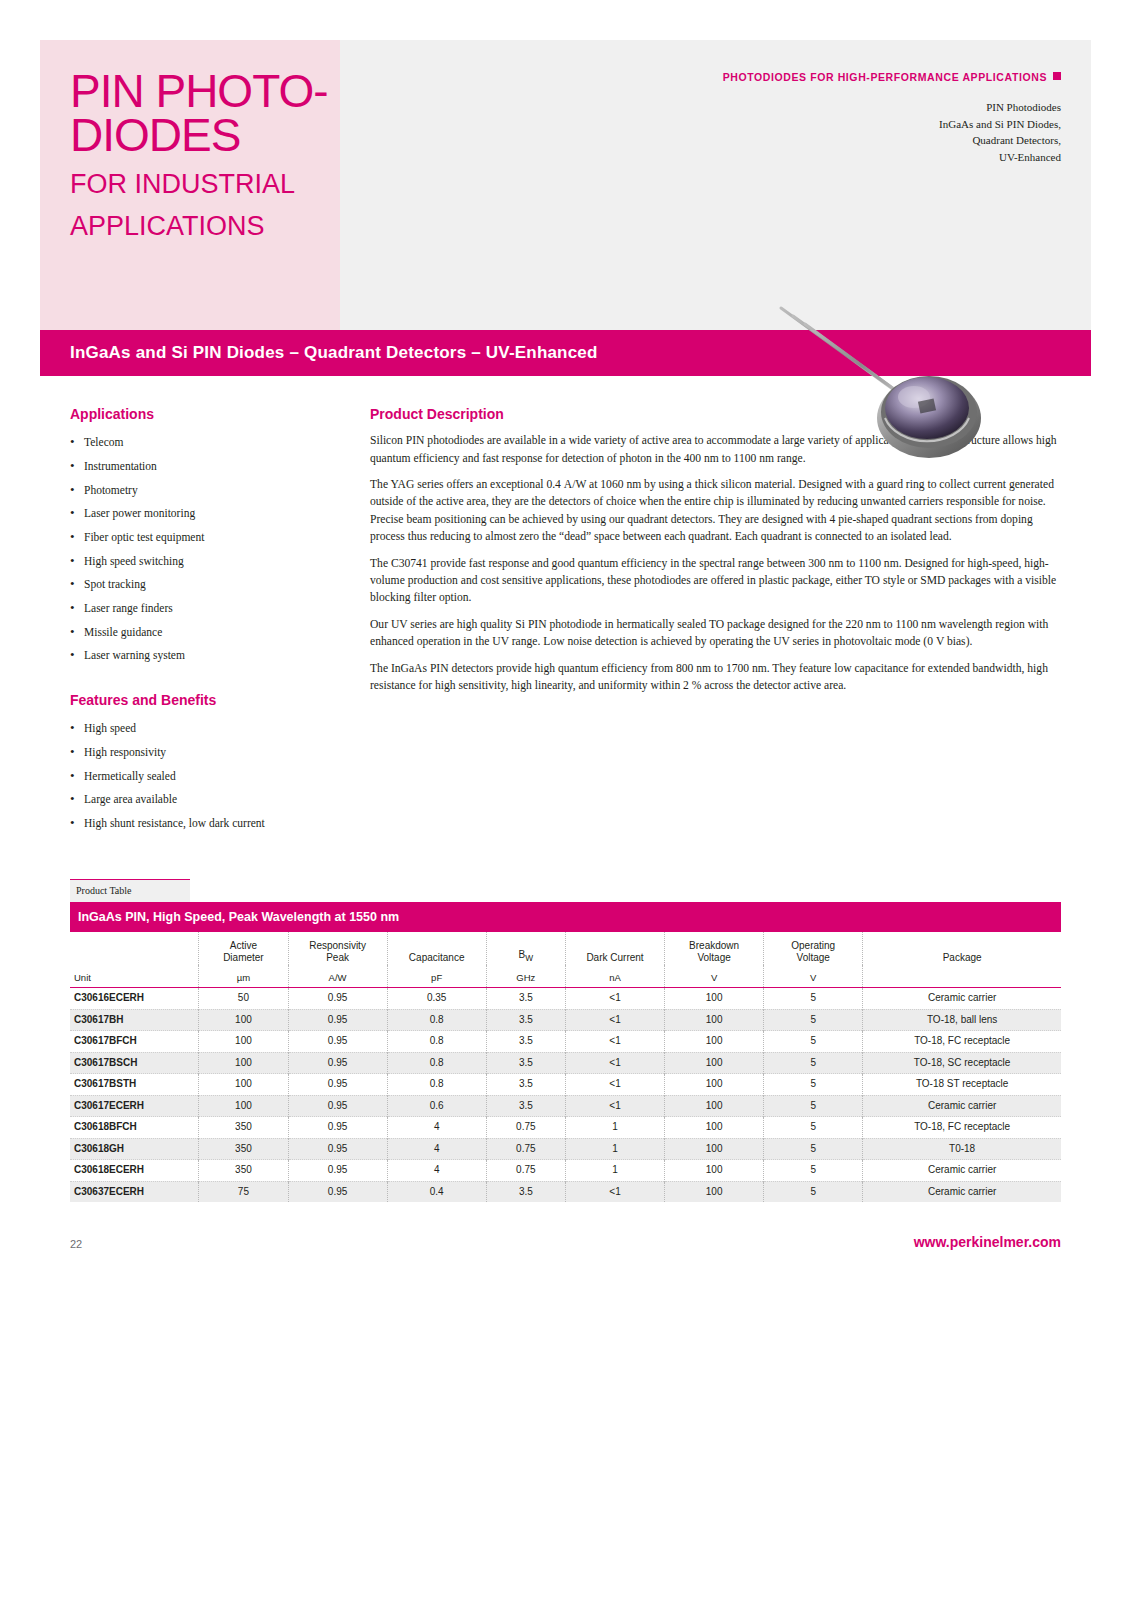PIN PHOTO-
DIODES
FOR INDUSTRIAL
APPLICATIONS
PHOTODIODES FOR HIGH-PERFORMANCE APPLICATIONS
PIN Photodiodes
InGaAs and Si PIN Diodes,
Quadrant Detectors,
UV-Enhanced
InGaAs and Si PIN Diodes – Quadrant Detectors – UV-Enhanced
Applications
Telecom
Instrumentation
Photometry
Laser power monitoring
Fiber optic test equipment
High speed switching
Spot tracking
Laser range finders
Missile guidance
Laser warning system
Features and Benefits
High speed
High responsivity
Hermetically sealed
Large area available
High shunt resistance, low dark current
Product Description
Silicon PIN photodiodes are available in a wide variety of active area to accommodate a large variety of applications. The PIN structure allows high quantum efficiency and fast response for detection of photon in the 400 nm to 1100 nm range.
The YAG series offers an exceptional 0.4 A/W at 1060 nm by using a thick silicon material. Designed with a guard ring to collect current generated outside of the active area, they are the detectors of choice when the entire chip is illuminated by reducing unwanted carriers responsible for noise. Precise beam positioning can be achieved by using our quadrant detectors. They are designed with 4 pie-shaped quadrant sections from doping process thus reducing to almost zero the “dead” space between each quadrant. Each quadrant is connected to an isolated lead.
The C30741 provide fast response and good quantum efficiency in the spectral range between 300 nm to 1100 nm. Designed for high-speed, high-volume production and cost sensitive applications, these photodiodes are offered in plastic package, either TO style or SMD packages with a visible blocking filter option.
Our UV series are high quality Si PIN photodiode in hermatically sealed TO package designed for the 220 nm to 1100 nm wavelength region with enhanced operation in the UV range. Low noise detection is achieved by operating the UV series in photovoltaic mode (0 V bias).
The InGaAs PIN detectors provide high quantum efficiency from 800 nm to 1700 nm. They feature low capacitance for extended bandwidth, high resistance for high sensitivity, high linearity, and uniformity within 2 % across the detector active area.
Product Table
InGaAs PIN, High Speed, Peak Wavelength at 1550 nm
| | Active Diameter | Responsivity Peak | Capacitance | B W | Dark Current | Breakdown Voltage | Operating Voltage | Package |
| --- | --- | --- | --- | --- | --- | --- | --- | --- |
| Unit | µm | A/W | pF | GHz | nA | V | V | |
| C30616ECERH | 50 | 0.95 | 0.35 | 3.5 | <1 | 100 | 5 | Ceramic carrier |
| C30617BH | 100 | 0.95 | 0.8 | 3.5 | <1 | 100 | 5 | TO-18, ball lens |
| C30617BFCH | 100 | 0.95 | 0.8 | 3.5 | <1 | 100 | 5 | TO-18, FC receptacle |
| C30617BSCH | 100 | 0.95 | 0.8 | 3.5 | <1 | 100 | 5 | TO-18, SC receptacle |
| C30617BSTH | 100 | 0.95 | 0.8 | 3.5 | <1 | 100 | 5 | TO-18 ST receptacle |
| C30617ECERH | 100 | 0.95 | 0.6 | 3.5 | <1 | 100 | 5 | Ceramic carrier |
| C30618BFCH | 350 | 0.95 | 4 | 0.75 | 1 | 100 | 5 | TO-18, FC receptacle |
| C30618GH | 350 | 0.95 | 4 | 0.75 | 1 | 100 | 5 | T0-18 |
| C30618ECERH | 350 | 0.95 | 4 | 0.75 | 1 | 100 | 5 | Ceramic carrier |
| C30637ECERH | 75 | 0.95 | 0.4 | 3.5 | <1 | 100 | 5 | Ceramic carrier |
22
www.perkinelmer.com